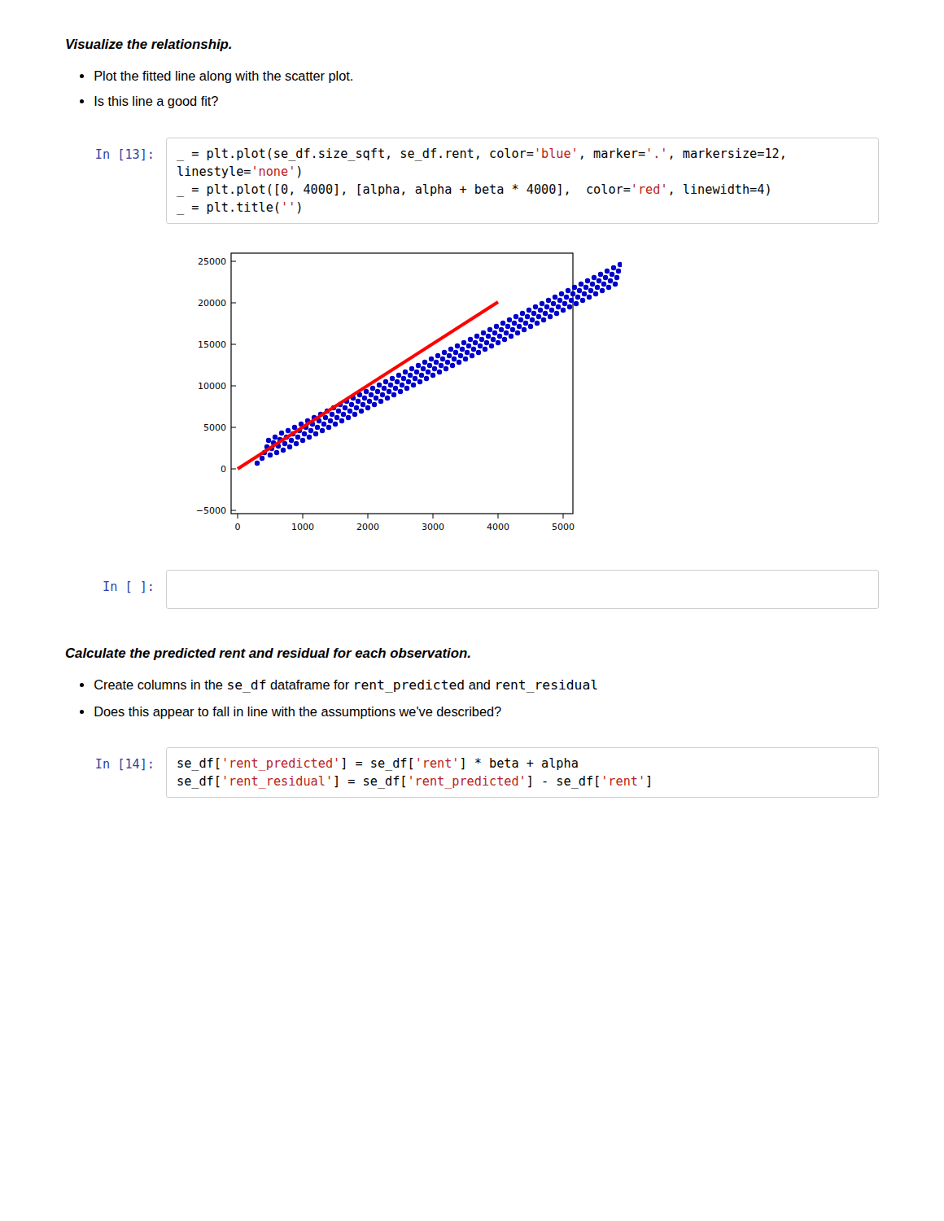Visualize the relationship.
Plot the fitted line along with the scatter plot.
Is this line a good fit?
In [13]:
_ = plt.plot(se_df.size_sqft, se_df.rent, color='blue', marker='.', markersize=12, linestyle='none')
_ = plt.plot([0, 4000], [alpha, alpha + beta * 4000],  color='red', linewidth=4)
_ = plt.title('')
25000 20000 15000 10000 5000 0 −5000 0 1000 2000 3000 4000 5000
In [ ]:

Calculate the predicted rent and residual for each observation.
Create columns in the se_df dataframe for rent_predicted and rent_residual
Does this appear to fall in line with the assumptions we've described?
In [14]:
se_df['rent_predicted'] = se_df['rent'] * beta + alpha
se_df['rent_residual'] = se_df['rent_predicted'] - se_df['rent']